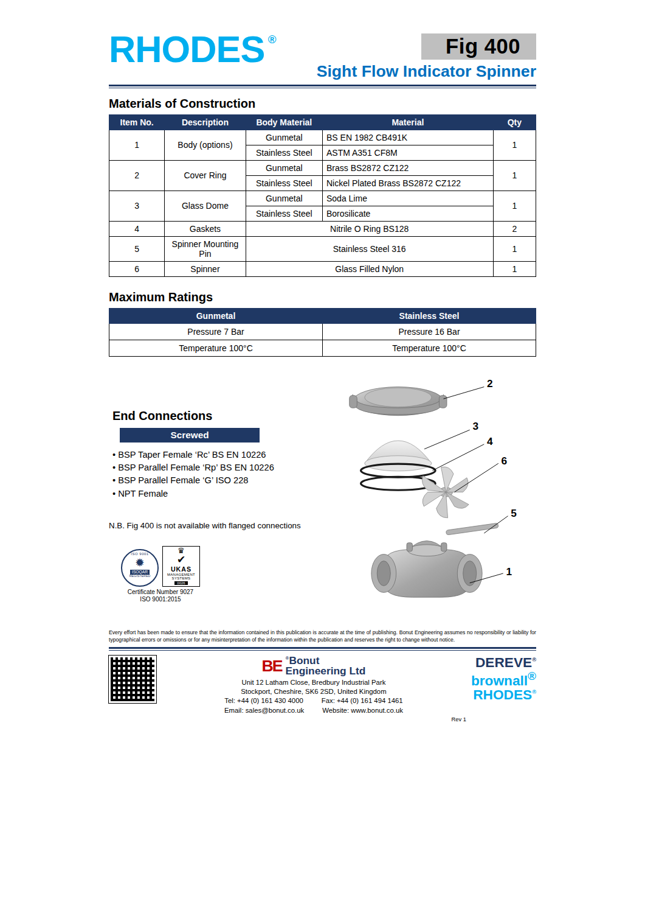RHODES®
Fig 400
Sight Flow Indicator Spinner
Materials of Construction
| Item No. | Description | Body Material | Material | Qty |
| --- | --- | --- | --- | --- |
| 1 | Body (options) | Gunmetal | BS EN 1982 CB491K | 1 |
| Stainless Steel | ASTM A351 CF8M |
| 2 | Cover Ring | Gunmetal | Brass BS2872 CZ122 | 1 |
| Stainless Steel | Nickel Plated Brass BS2872 CZ122 |
| 3 | Glass Dome | Gunmetal | Soda Lime | 1 |
| Stainless Steel | Borosilicate |
| 4 | Gaskets | Nitrile O Ring BS128 | 2 |
| 5 | Spinner Mounting Pin | Stainless Steel 316 | 1 |
| 6 | Spinner | Glass Filled Nylon | 1 |
Maximum Ratings
| Gunmetal | Stainless Steel |
| --- | --- |
| Pressure 7 Bar | Pressure 16 Bar |
| Temperature 100°C | Temperature 100°C |
End Connections
Screwed
BSP Taper Female ‘Rc’ BS EN 10226
BSP Parallel Female ‘Rp’ BS EN 10226
BSP Parallel Female ‘G’ ISO 228
NPT Female
N.B. Fig 400 is not available with flanged connections
ISO 9001 ✹ ISOQAR REGISTERED
♛
✔
UKAS
MANAGEMENT
SYSTEMS
0026
Certificate Number 9027
ISO 9001:2015
2 3 4 6 5 1
Every effort has been made to ensure that the information contained in this publication is accurate at the time of publishing. Bonut Engineering assumes no responsibility or liability for typographical errors or omissions or for any misinterpretation of the information within the publication and reserves the right to change without notice.
BE ®Bonut
Engineering Ltd
Unit 12 Latham Close, Bredbury Industrial Park
Stockport, Cheshire, SK6 2SD, United Kingdom
Tel: +44 (0) 161 430 4000 Fax: +44 (0) 161 494 1461
Email: sales@bonut.co.uk Website: www.bonut.co.uk
Rev 1
DEREVE®
brownall®
RHODES®